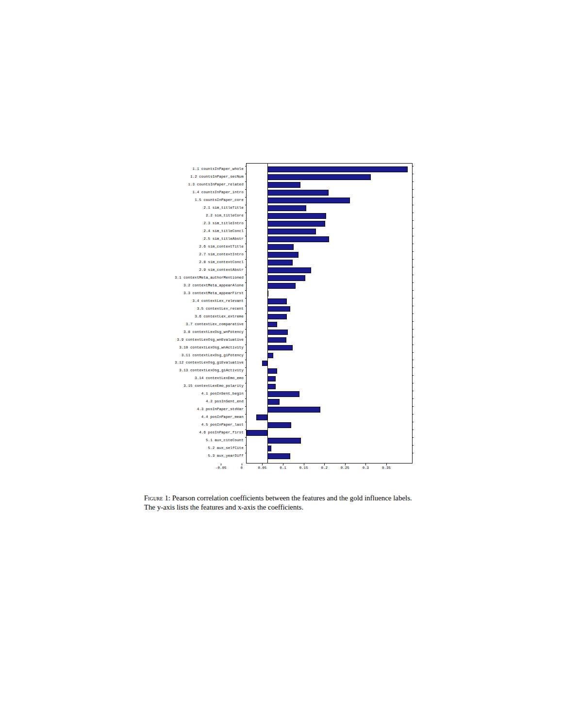1.1 countsInPaper_whole
1.2 countsInPaper_secNum
1.3 countsInPaper_related
1.4 countsInPaper_intro
1.5 countsInPaper_core
2.1 sim_titleTitle
2.2 sim_titleCore
2.3 sim_titleIntro
2.4 sim_titleConcl
2.5 sim_titleAbstr
2.6 sim_contextTitle
2.7 sim_contextIntro
2.8 sim_contextConcl
2.9 sim_contextAbstr
3.1 contextMeta_authorMentioned
3.2 contextMeta_appearAlone
3.3 contextMeta_appearFirst
3.4 contextLex_relevant
3.5 contextLex_recent
3.6 contextLex_extreme
3.7 contextLex_comparative
3.8 contextLexOsg_wnPotency
3.9 contextLexOsg_wnEvaluative
3.10 contextLexOsg_wnActivity
3.11 contextLexOsg_giPotency
3.12 contextLexOsg_giEvaluative
3.13 contextLexOsg_giActivity
3.14 contextLexEmo_emo
3.15 contextLexEmo_polarity
4.1 posInSent_begin
4.2 posInSent_end
4.3 posInPaper_stdVar
4.4 posInPaper_mean
4.5 posInPaper_last
4.6 posInPaper_first
5.1 aux_citeCount
5.2 aux_selfCite
5.3 aux_yearDiff
Each row: ticks on both frame edges + bar. Bar left/width computed from value: left% = 12.5 (zero) for positive; width% = value/0.40*100 for negative: left% = 12.5 - |value|/0.40*100
-0.05 0 0.05 0.1 0.15 0.2 0.25 0.3 0.35
Figure 1: Pearson correlation coefficients between the features and the gold influence labels. The y-axis lists the features and x-axis the coefficients.